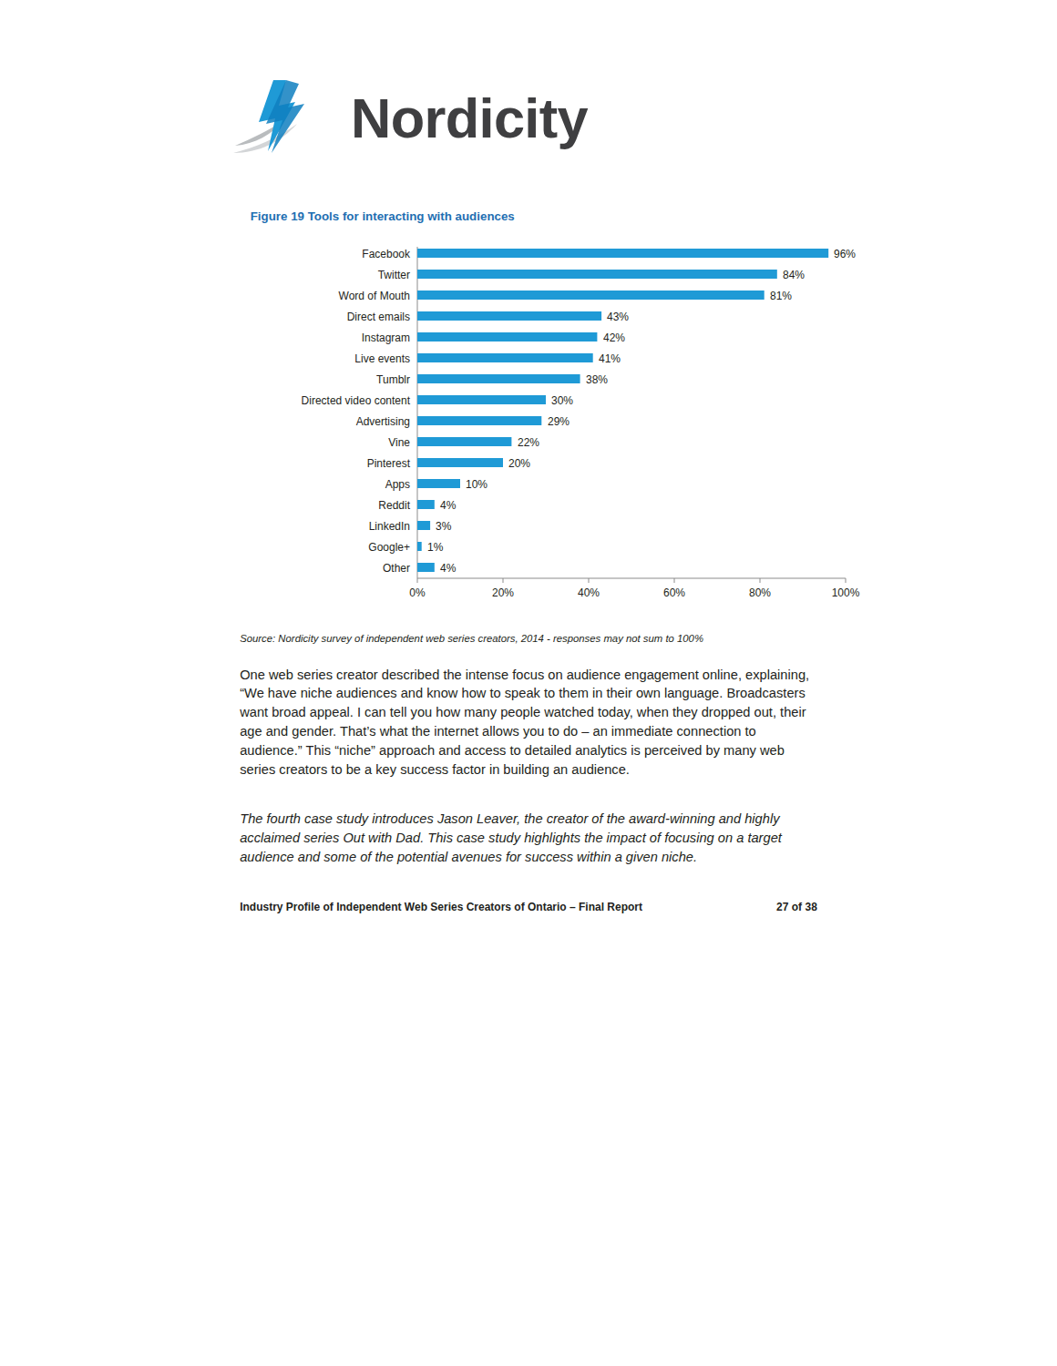Nordicity
Figure 19 Tools for interacting with audiences
0% 20% 40% 60% 80% 100% Facebook 96% Twitter 84% Word of Mouth 81% Direct emails 43% Instagram 42% Live events 41% Tumblr 38% Directed video content 30% Advertising 29% Vine 22% Pinterest 20% Apps 10% Reddit 4% LinkedIn 3% Google+ 1% Other 4%
Source: Nordicity survey of independent web series creators, 2014 - responses may not sum to 100%
One web series creator described the intense focus on audience engagement online, explaining, “We have niche audiences and know how to speak to them in their own language. Broadcasters want broad appeal. I can tell you how many people watched today, when they dropped out, their age and gender. That’s what the internet allows you to do – an immediate connection to audience.” This “niche” approach and access to detailed analytics is perceived by many web series creators to be a key success factor in building an audience.
The fourth case study introduces Jason Leaver, the creator of the award-winning and highly acclaimed series Out with Dad. This case study highlights the impact of focusing on a target audience and some of the potential avenues for success within a given niche.
Industry Profile of Independent Web Series Creators of Ontario – Final Report 27 of 38